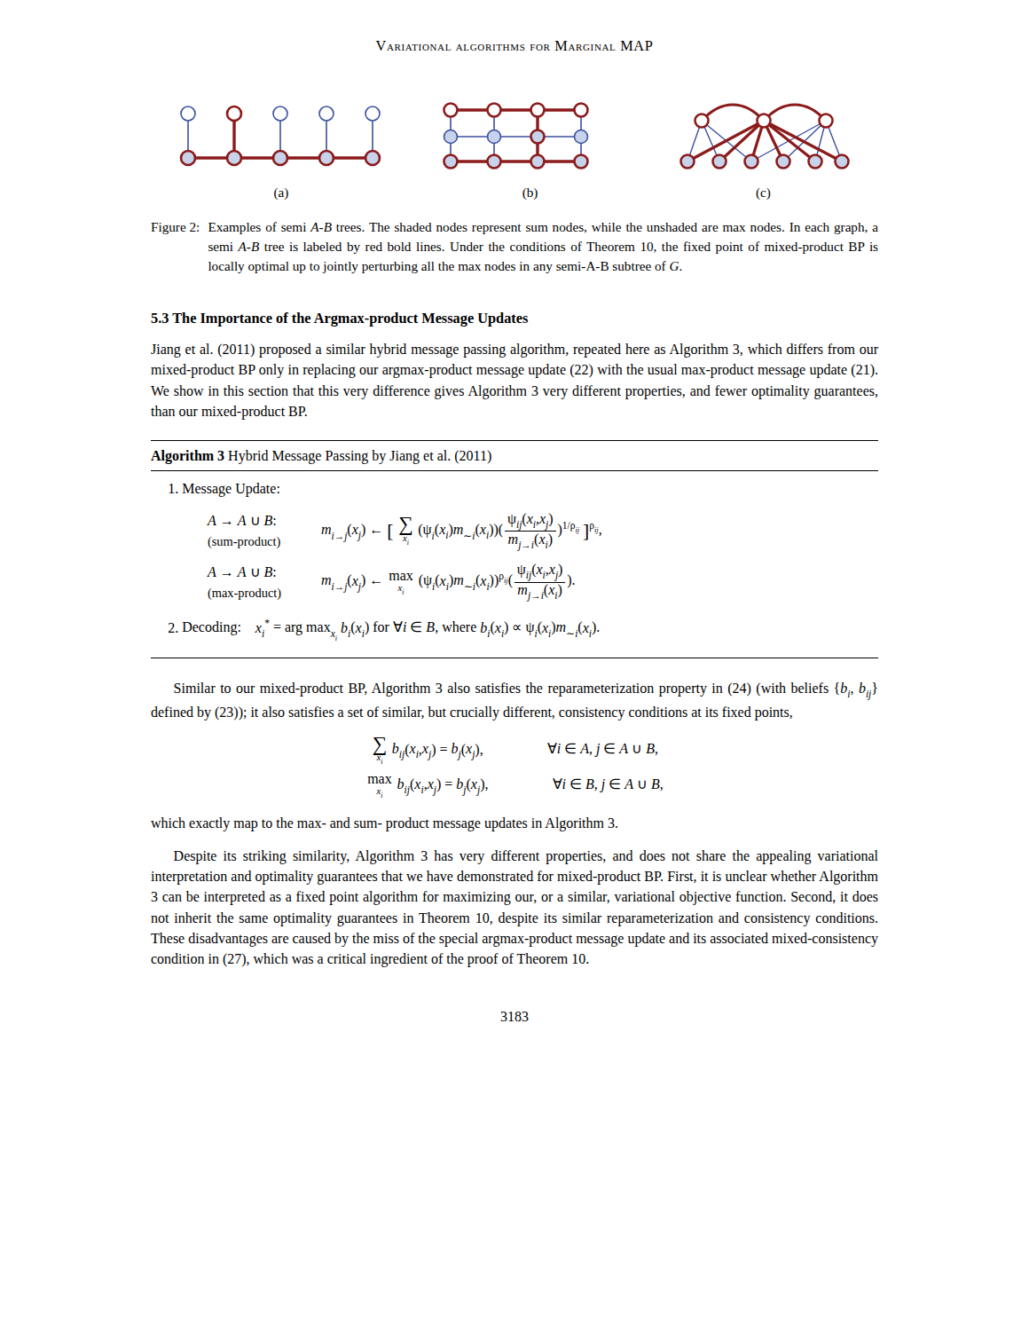Variational algorithms for Marginal MAP
(a)
(b)
(c)
Figure 2: Examples of semi A-B trees. The shaded nodes represent sum nodes, while the unshaded are max nodes. In each graph, a semi A-B tree is labeled by red bold lines. Under the conditions of Theorem 10, the fixed point of mixed-product BP is locally optimal up to jointly perturbing all the max nodes in any semi-A-B subtree of G.
5.3 The Importance of the Argmax-product Message Updates
Jiang et al. (2011) proposed a similar hybrid message passing algorithm, repeated here as Algorithm 3, which differs from our mixed-product BP only in replacing our argmax-product message update (22) with the usual max-product message update (21). We show in this section that this very difference gives Algorithm 3 very different properties, and fewer optimality guarantees, than our mixed-product BP.
Algorithm 3 Hybrid Message Passing by Jiang et al. (2011)
Message Update:
| A → A ∪ B : (sum-product) | m i → j ( x j ) ← [ ∑ x i (ψ i ( x i ) m ∼ i ( x i ))( ψ ij ( x i , x j ) m j → i ( x i ) ) 1/ρ ij ] ρ ij , |
| A → A ∪ B : (max-product) | m i → j ( x j ) ← max x i (ψ i ( x i ) m ∼ i ( x i )) ρ ij ( ψ ij ( x i , x j ) m j → i ( x i ) ). |
Decoding: xi* = arg maxxi bi(xi) for ∀i ∈ B, where bi(xi) ∝ ψi(xi)m∼i(xi).
Similar to our mixed-product BP, Algorithm 3 also satisfies the reparameterization property in (24) (with beliefs {bi, bij} defined by (23)); it also satisfies a set of similar, but crucially different, consistency conditions at its fixed points,
∑xi bij(xi,xj) = bj(xj), ∀i ∈ A, j ∈ A ∪ B,
max xi bij(xi,xj) = bj(xj), ∀i ∈ B, j ∈ A ∪ B,
which exactly map to the max- and sum- product message updates in Algorithm 3.
Despite its striking similarity, Algorithm 3 has very different properties, and does not share the appealing variational interpretation and optimality guarantees that we have demonstrated for mixed-product BP. First, it is unclear whether Algorithm 3 can be interpreted as a fixed point algorithm for maximizing our, or a similar, variational objective function. Second, it does not inherit the same optimality guarantees in Theorem 10, despite its similar reparameterization and consistency conditions. These disadvantages are caused by the miss of the special argmax-product message update and its associated mixed-consistency condition in (27), which was a critical ingredient of the proof of Theorem 10.
3183